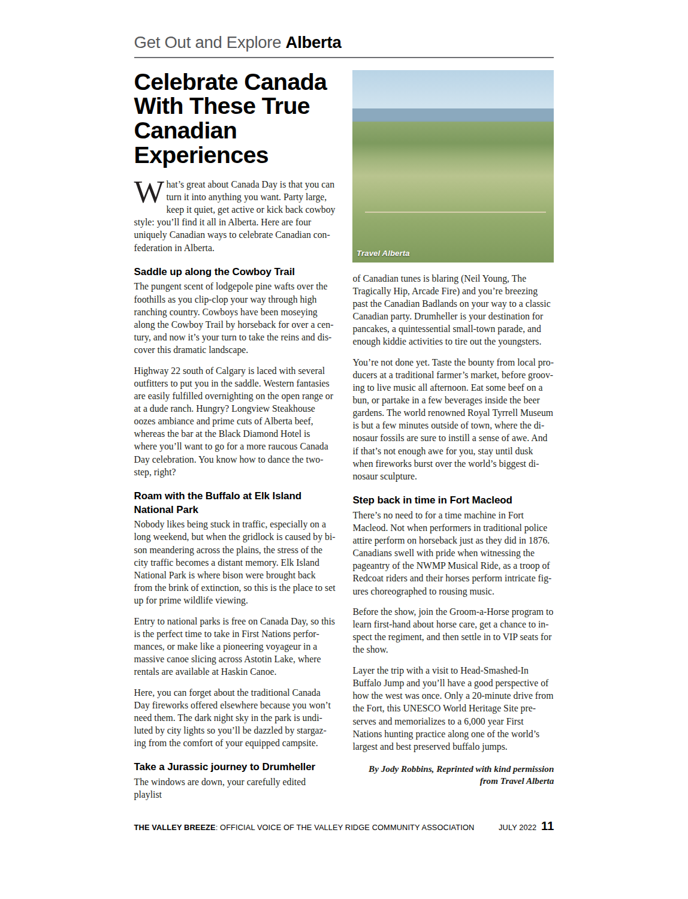Get Out and Explore Alberta
Celebrate Canada With These True Canadian Experiences
What’s great about Canada Day is that you can turn it into anything you want. Party large, keep it quiet, get active or kick back cowboy style: you’ll find it all in Alberta. Here are four uniquely Canadian ways to celebrate Canadian confederation in Alberta.
Saddle up along the Cowboy Trail
The pungent scent of lodgepole pine wafts over the foothills as you clip-clop your way through high ranching country. Cowboys have been moseying along the Cowboy Trail by horseback for over a century, and now it’s your turn to take the reins and discover this dramatic landscape.
Highway 22 south of Calgary is laced with several outfitters to put you in the saddle. Western fantasies are easily fulfilled overnighting on the open range or at a dude ranch. Hungry? Longview Steakhouse oozes ambiance and prime cuts of Alberta beef, whereas the bar at the Black Diamond Hotel is where you’ll want to go for a more raucous Canada Day celebration. You know how to dance the two-step, right?
Roam with the Buffalo at Elk Island National Park
Nobody likes being stuck in traffic, especially on a long weekend, but when the gridlock is caused by bison meandering across the plains, the stress of the city traffic becomes a distant memory. Elk Island National Park is where bison were brought back from the brink of extinction, so this is the place to set up for prime wildlife viewing.
Entry to national parks is free on Canada Day, so this is the perfect time to take in First Nations performances, or make like a pioneering voyageur in a massive canoe slicing across Astotin Lake, where rentals are available at Haskin Canoe.
Here, you can forget about the traditional Canada Day fireworks offered elsewhere because you won’t need them. The dark night sky in the park is undiluted by city lights so you’ll be dazzled by stargazing from the comfort of your equipped campsite.
Take a Jurassic journey to Drumheller
The windows are down, your carefully edited playlist
Travel Alberta
of Canadian tunes is blaring (Neil Young, The Tragically Hip, Arcade Fire) and you’re breezing past the Canadian Badlands on your way to a classic Canadian party. Drumheller is your destination for pancakes, a quintessential small-town parade, and enough kiddie activities to tire out the youngsters.
You’re not done yet. Taste the bounty from local producers at a traditional farmer’s market, before grooving to live music all afternoon. Eat some beef on a bun, or partake in a few beverages inside the beer gardens. The world renowned Royal Tyrrell Museum is but a few minutes outside of town, where the dinosaur fossils are sure to instill a sense of awe. And if that’s not enough awe for you, stay until dusk when fireworks burst over the world’s biggest dinosaur sculpture.
Step back in time in Fort Macleod
There’s no need to for a time machine in Fort Macleod. Not when performers in traditional police attire perform on horseback just as they did in 1876. Canadians swell with pride when witnessing the pageantry of the NWMP Musical Ride, as a troop of Redcoat riders and their horses perform intricate figures choreographed to rousing music.
Before the show, join the Groom-a-Horse program to learn first-hand about horse care, get a chance to inspect the regiment, and then settle in to VIP seats for the show.
Layer the trip with a visit to Head-Smashed-In Buffalo Jump and you’ll have a good perspective of how the west was once. Only a 20-minute drive from the Fort, this UNESCO World Heritage Site preserves and memorializes to a 6,000 year First Nations hunting practice along one of the world’s largest and best preserved buffalo jumps.
By Jody Robbins, Reprinted with kind permission
from Travel Alberta
THE VALLEY BREEZE: OFFICIAL VOICE OF THE VALLEY RIDGE COMMUNITY ASSOCIATION
JULY 202211